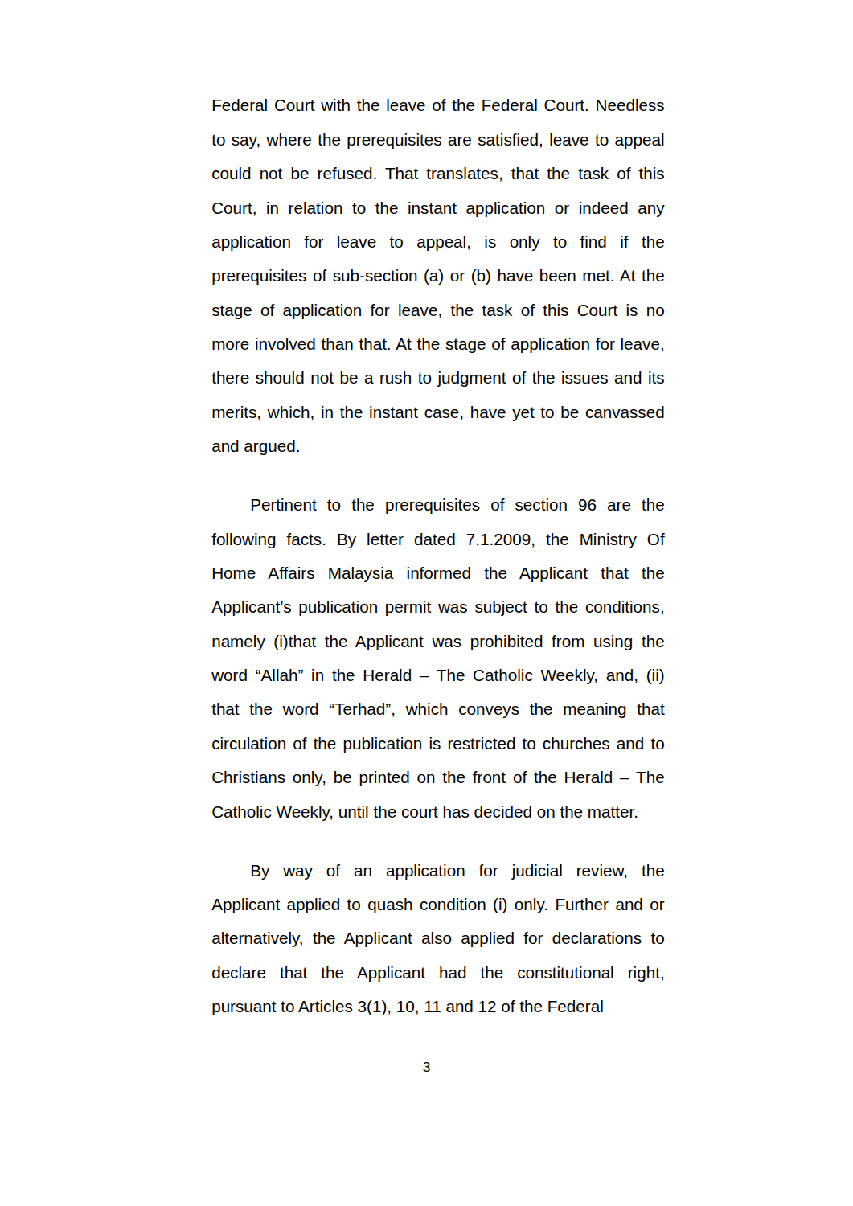Federal Court with the leave of the Federal Court. Needless to say, where the prerequisites are satisfied, leave to appeal could not be refused. That translates, that the task of this Court, in relation to the instant application or indeed any application for leave to appeal, is only to find if the prerequisites of sub-section (a) or (b) have been met. At the stage of application for leave, the task of this Court is no more involved than that. At the stage of application for leave, there should not be a rush to judgment of the issues and its merits, which, in the instant case, have yet to be canvassed and argued.
Pertinent to the prerequisites of section 96 are the following facts. By letter dated 7.1.2009, the Ministry Of Home Affairs Malaysia informed the Applicant that the Applicant’s publication permit was subject to the conditions, namely (i)that the Applicant was prohibited from using the word “Allah” in the Herald – The Catholic Weekly, and, (ii) that the word “Terhad”, which conveys the meaning that circulation of the publication is restricted to churches and to Christians only, be printed on the front of the Herald – The Catholic Weekly, until the court has decided on the matter.
By way of an application for judicial review, the Applicant applied to quash condition (i) only. Further and or alternatively, the Applicant also applied for declarations to declare that the Applicant had the constitutional right, pursuant to Articles 3(1), 10, 11 and 12 of the Federal
3